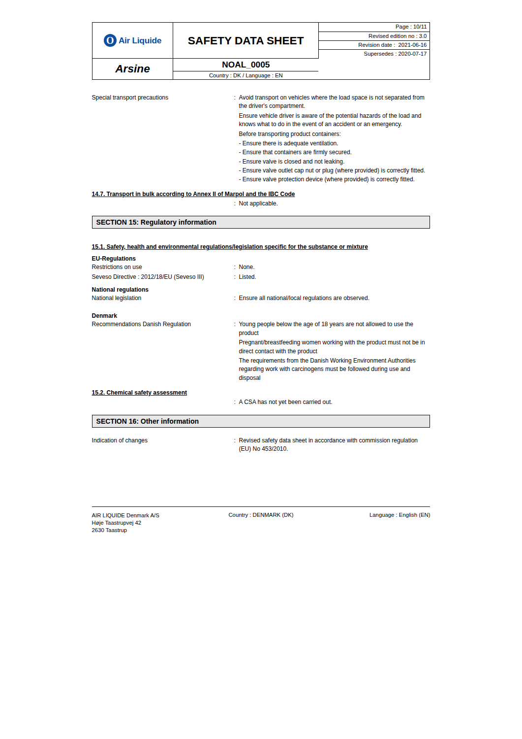O Air Liquide
SAFETY DATA SHEET
Page : 10/11
Revised edition no : 3.0
Revision date : 2021-06-16
Supersedes : 2020-07-17
Arsine
NOAL_0005
Country : DK / Language : EN
Special transport precautions
:
Avoid transport on vehicles where the load space is not separated from the driver's compartment.
Ensure vehicle driver is aware of the potential hazards of the load and knows what to do in the event of an accident or an emergency.
Before transporting product containers:
- Ensure there is adequate ventilation.
- Ensure that containers are firmly secured.
- Ensure valve is closed and not leaking.
- Ensure valve outlet cap nut or plug (where provided) is correctly fitted.
- Ensure valve protection device (where provided) is correctly fitted.
14.7. Transport in bulk according to Annex II of Marpol and the IBC Code
:
Not applicable.
SECTION 15: Regulatory information
15.1. Safety, health and environmental regulations/legislation specific for the substance or mixture
EU-Regulations
Restrictions on use
:
None.
Seveso Directive : 2012/18/EU (Seveso III)
:
Listed.
National regulations
National legislation
:
Ensure all national/local regulations are observed.
Denmark
Recommendations Danish Regulation
:
Young people below the age of 18 years are not allowed to use the product
Pregnant/breastfeeding women working with the product must not be in direct contact with the product
The requirements from the Danish Working Environment Authorities regarding work with carcinogens must be followed during use and disposal
15.2. Chemical safety assessment
:
A CSA has not yet been carried out.
SECTION 16: Other information
Indication of changes
:
Revised safety data sheet in accordance with commission regulation (EU) No 453/2010.
AIR LIQUIDE Denmark A/S
Høje Taastrupvej 42
2630 Taastrup
Country : DENMARK (DK)
Language : English (EN)